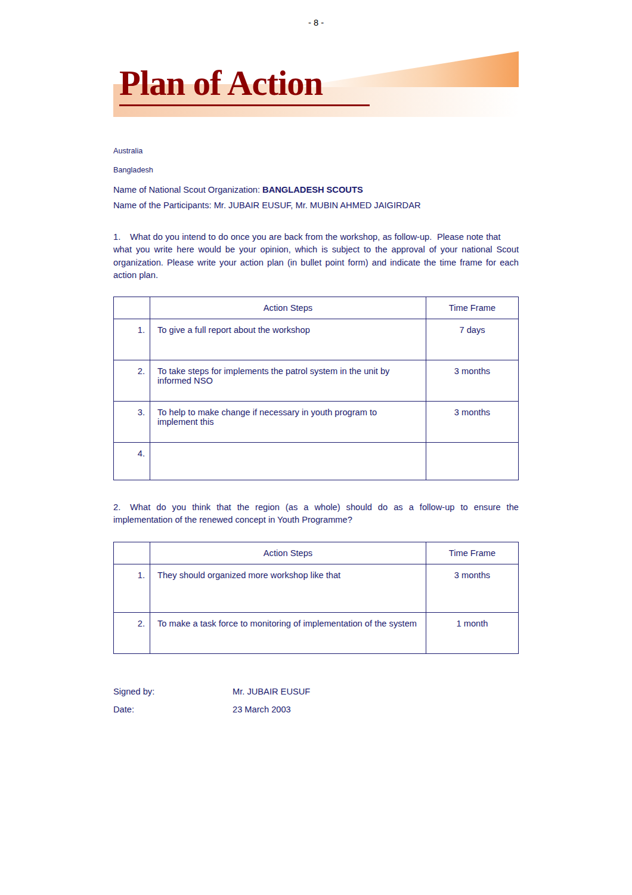- 8 -
Plan of Action
Australia
Bangladesh
Name of National Scout Organization: BANGLADESH SCOUTS
Name of the Participants: Mr. JUBAIR EUSUF, Mr. MUBIN AHMED JAIGIRDAR
1. What do you intend to do once you are back from the workshop, as follow-up. Please note that what you write here would be your opinion, which is subject to the approval of your national Scout organization. Please write your action plan (in bullet point form) and indicate the time frame for each action plan.
| | Action Steps | Time Frame |
| --- | --- | --- |
| 1. | To give a full report about the workshop | 7 days |
| 2. | To take steps for implements the patrol system in the unit by informed NSO | 3 months |
| 3. | To help to make change if necessary in youth program to implement this | 3 months |
| 4. | | |
2. What do you think that the region (as a whole) should do as a follow-up to ensure the implementation of the renewed concept in Youth Programme?
| | Action Steps | Time Frame |
| --- | --- | --- |
| 1. | They should organized more workshop like that | 3 months |
| 2. | To make a task force to monitoring of implementation of the system | 1 month |
Signed by: Mr. JUBAIR EUSUF
Date: 23 March 2003